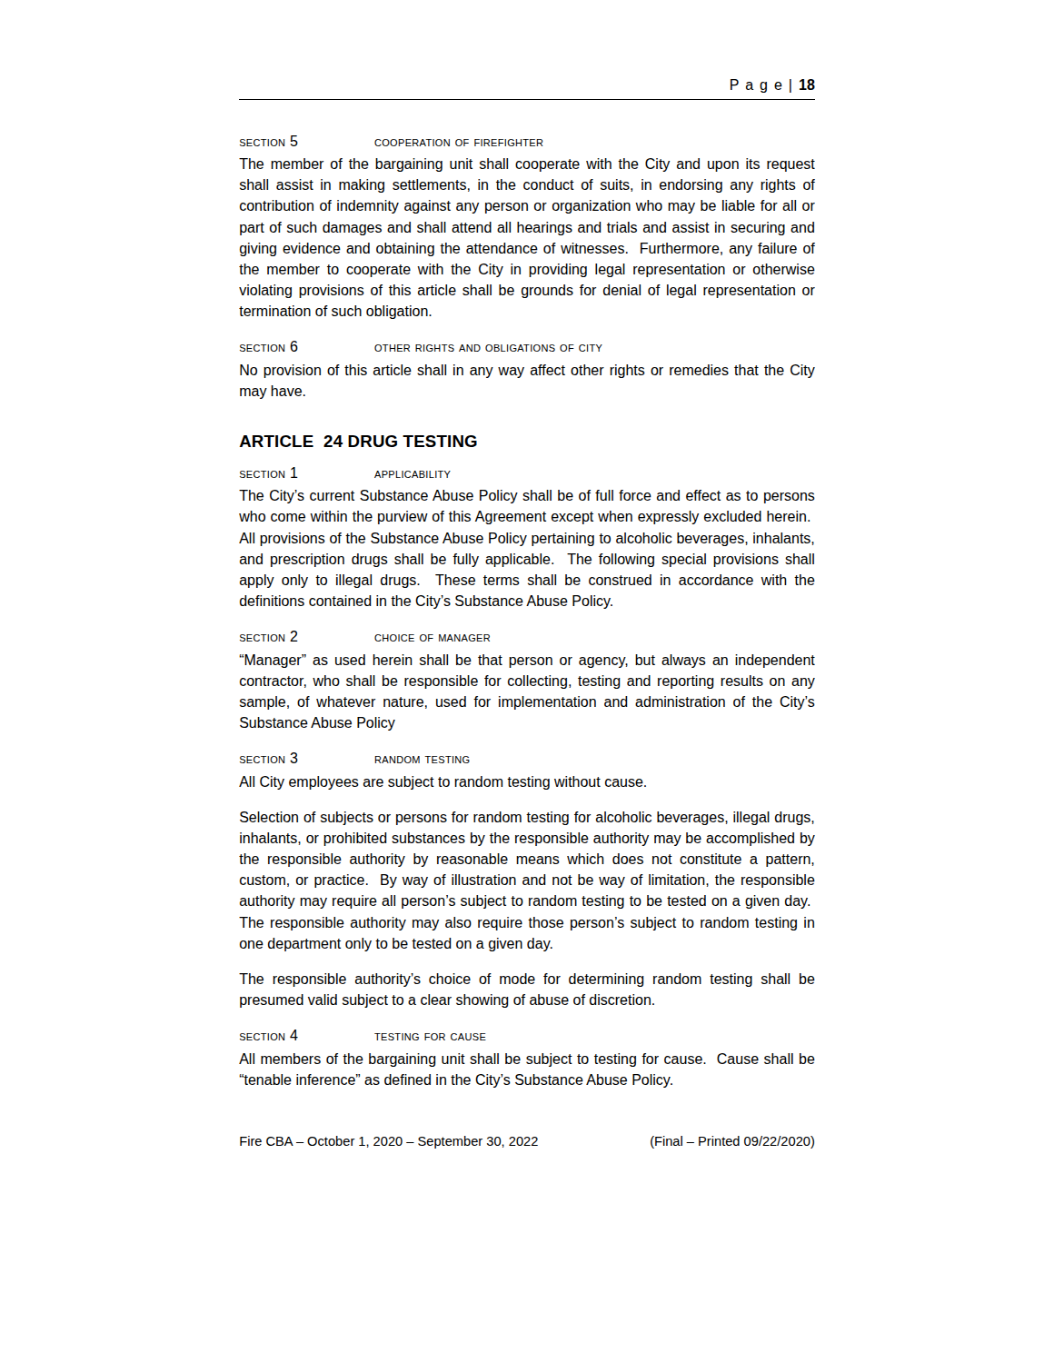P a g e | 18
Section 5 Cooperation of Firefighter
The member of the bargaining unit shall cooperate with the City and upon its request shall assist in making settlements, in the conduct of suits, in endorsing any rights of contribution of indemnity against any person or organization who may be liable for all or part of such damages and shall attend all hearings and trials and assist in securing and giving evidence and obtaining the attendance of witnesses. Furthermore, any failure of the member to cooperate with the City in providing legal representation or otherwise violating provisions of this article shall be grounds for denial of legal representation or termination of such obligation.
Section 6 Other Rights and Obligations of City
No provision of this article shall in any way affect other rights or remedies that the City may have.
ARTICLE 24 DRUG TESTING
Section 1 Applicability
The City’s current Substance Abuse Policy shall be of full force and effect as to persons who come within the purview of this Agreement except when expressly excluded herein. All provisions of the Substance Abuse Policy pertaining to alcoholic beverages, inhalants, and prescription drugs shall be fully applicable. The following special provisions shall apply only to illegal drugs. These terms shall be construed in accordance with the definitions contained in the City’s Substance Abuse Policy.
Section 2 Choice of Manager
“Manager” as used herein shall be that person or agency, but always an independent contractor, who shall be responsible for collecting, testing and reporting results on any sample, of whatever nature, used for implementation and administration of the City’s Substance Abuse Policy
Section 3 Random Testing
All City employees are subject to random testing without cause.
Selection of subjects or persons for random testing for alcoholic beverages, illegal drugs, inhalants, or prohibited substances by the responsible authority may be accomplished by the responsible authority by reasonable means which does not constitute a pattern, custom, or practice. By way of illustration and not be way of limitation, the responsible authority may require all person’s subject to random testing to be tested on a given day. The responsible authority may also require those person’s subject to random testing in one department only to be tested on a given day.
The responsible authority’s choice of mode for determining random testing shall be presumed valid subject to a clear showing of abuse of discretion.
Section 4 Testing for Cause
All members of the bargaining unit shall be subject to testing for cause. Cause shall be “tenable inference” as defined in the City’s Substance Abuse Policy.
Fire CBA – October 1, 2020 – September 30, 2022
(Final – Printed 09/22/2020)